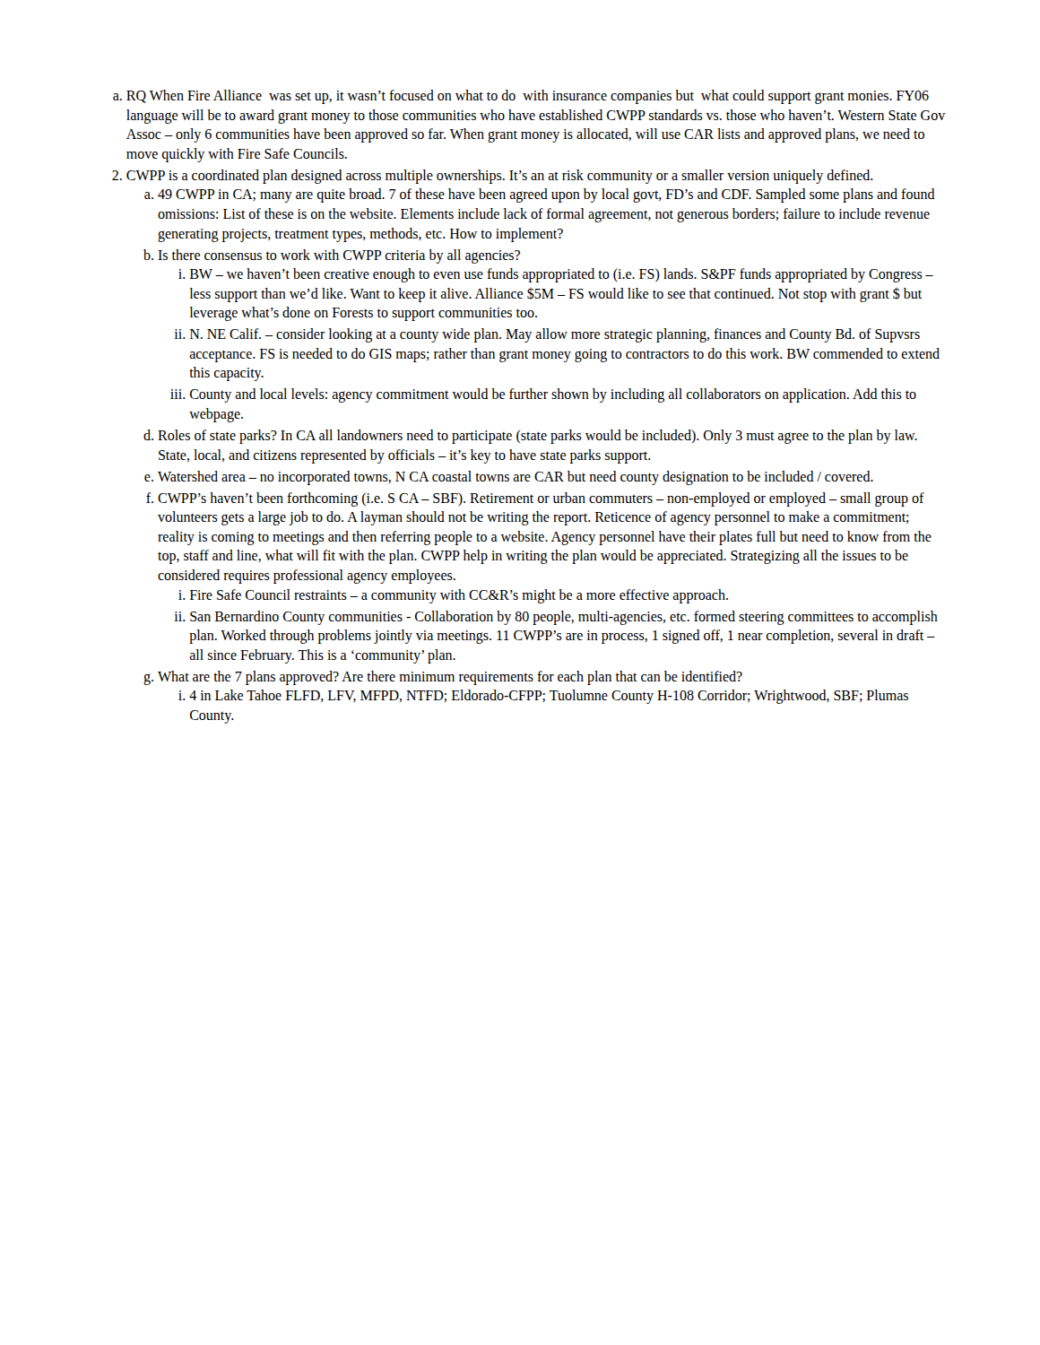RQ When Fire Alliance was set up, it wasn’t focused on what to do with insurance companies but what could support grant monies. FY06 language will be to award grant money to those communities who have established CWPP standards vs. those who haven’t. Western State Gov Assoc – only 6 communities have been approved so far. When grant money is allocated, will use CAR lists and approved plans, we need to move quickly with Fire Safe Councils.
CWPP is a coordinated plan designed across multiple ownerships. It’s an at risk community or a smaller version uniquely defined.
49 CWPP in CA; many are quite broad. 7 of these have been agreed upon by local govt, FD’s and CDF. Sampled some plans and found omissions: List of these is on the website. Elements include lack of formal agreement, not generous borders; failure to include revenue generating projects, treatment types, methods, etc. How to implement?
Is there consensus to work with CWPP criteria by all agencies?
BW – we haven’t been creative enough to even use funds appropriated to (i.e. FS) lands. S&PF funds appropriated by Congress – less support than we’d like. Want to keep it alive. Alliance $5M – FS would like to see that continued. Not stop with grant $ but leverage what’s done on Forests to support communities too.
N. NE Calif. – consider looking at a county wide plan. May allow more strategic planning, finances and County Bd. of Supvsrs acceptance. FS is needed to do GIS maps; rather than grant money going to contractors to do this work. BW commended to extend this capacity.
County and local levels: agency commitment would be further shown by including all collaborators on application. Add this to webpage.
Roles of state parks? In CA all landowners need to participate (state parks would be included). Only 3 must agree to the plan by law. State, local, and citizens represented by officials – it’s key to have state parks support.
Watershed area – no incorporated towns, N CA coastal towns are CAR but need county designation to be included / covered.
CWPP’s haven’t been forthcoming (i.e. S CA – SBF). Retirement or urban commuters – non-employed or employed – small group of volunteers gets a large job to do. A layman should not be writing the report. Reticence of agency personnel to make a commitment; reality is coming to meetings and then referring people to a website. Agency personnel have their plates full but need to know from the top, staff and line, what will fit with the plan. CWPP help in writing the plan would be appreciated. Strategizing all the issues to be considered requires professional agency employees.
Fire Safe Council restraints – a community with CC&R’s might be a more effective approach.
San Bernardino County communities - Collaboration by 80 people, multi-agencies, etc. formed steering committees to accomplish plan. Worked through problems jointly via meetings. 11 CWPP’s are in process, 1 signed off, 1 near completion, several in draft – all since February. This is a ‘community’ plan.
What are the 7 plans approved? Are there minimum requirements for each plan that can be identified?
4 in Lake Tahoe FLFD, LFV, MFPD, NTFD; Eldorado-CFPP; Tuolumne County H-108 Corridor; Wrightwood, SBF; Plumas County.